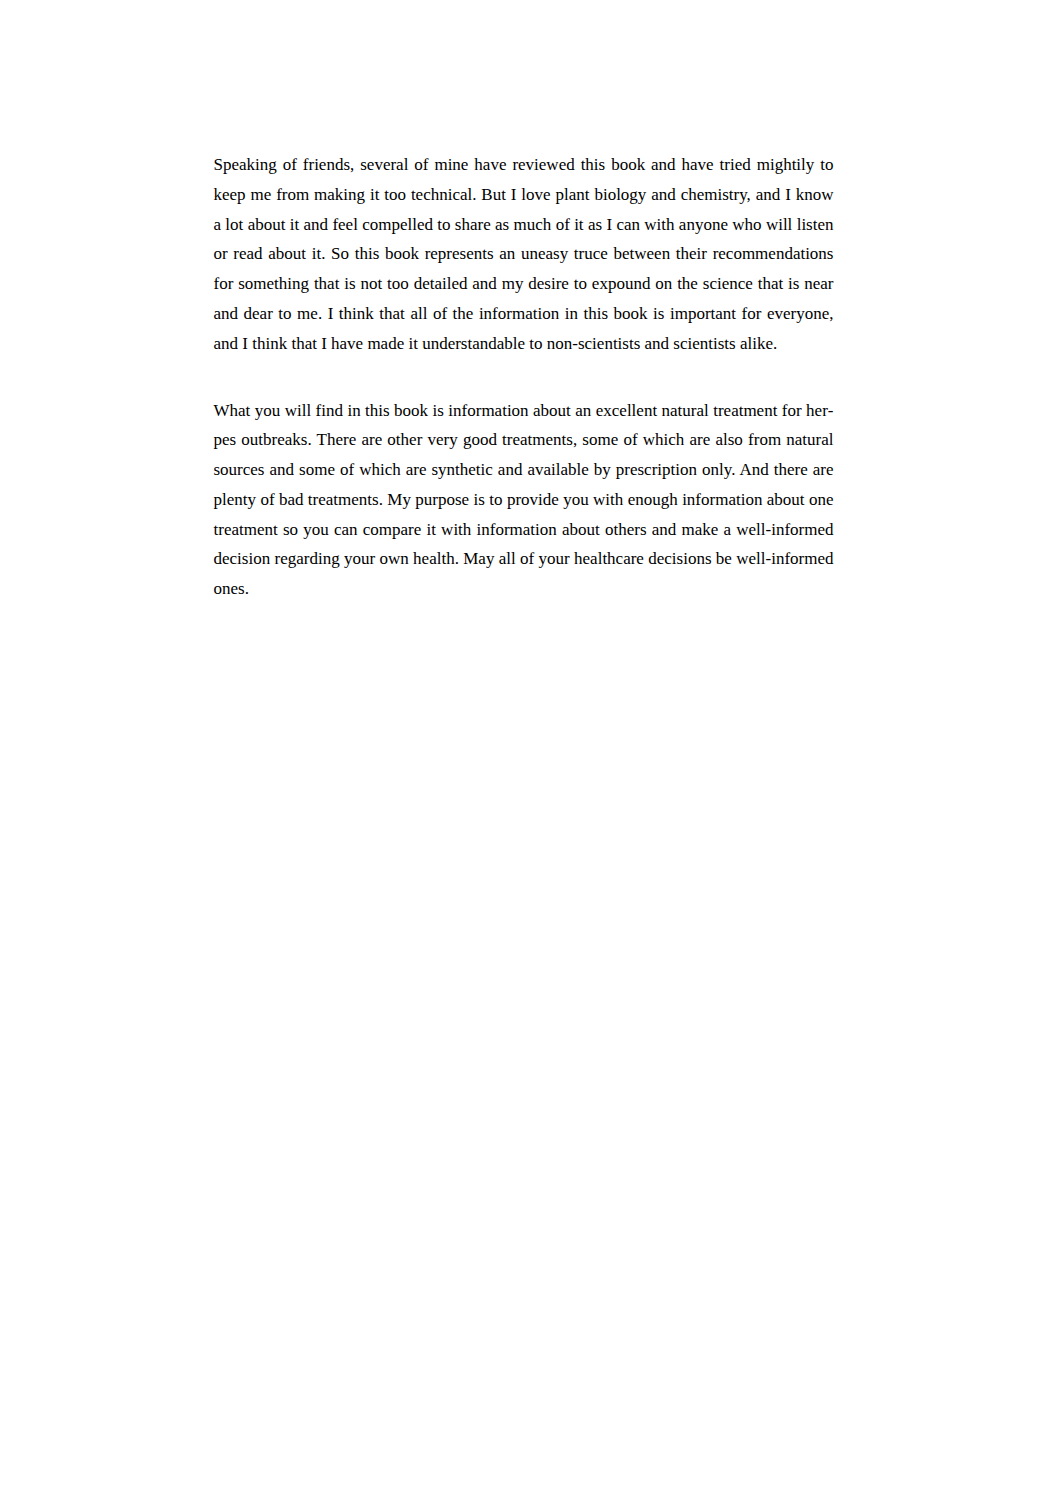Speaking of friends, several of mine have reviewed this book and have tried mightily to keep me from making it too technical. But I love plant biology and chemistry, and I know a lot about it and feel compelled to share as much of it as I can with anyone who will listen or read about it. So this book represents an uneasy truce between their recommendations for something that is not too detailed and my desire to expound on the science that is near and dear to me. I think that all of the information in this book is important for everyone, and I think that I have made it understandable to non-scientists and scientists alike.
What you will find in this book is information about an excellent natural treatment for herpes outbreaks. There are other very good treatments, some of which are also from natural sources and some of which are synthetic and available by prescription only. And there are plenty of bad treatments. My purpose is to provide you with enough information about one treatment so you can compare it with information about others and make a well-informed decision regarding your own health. May all of your healthcare decisions be well-informed ones.